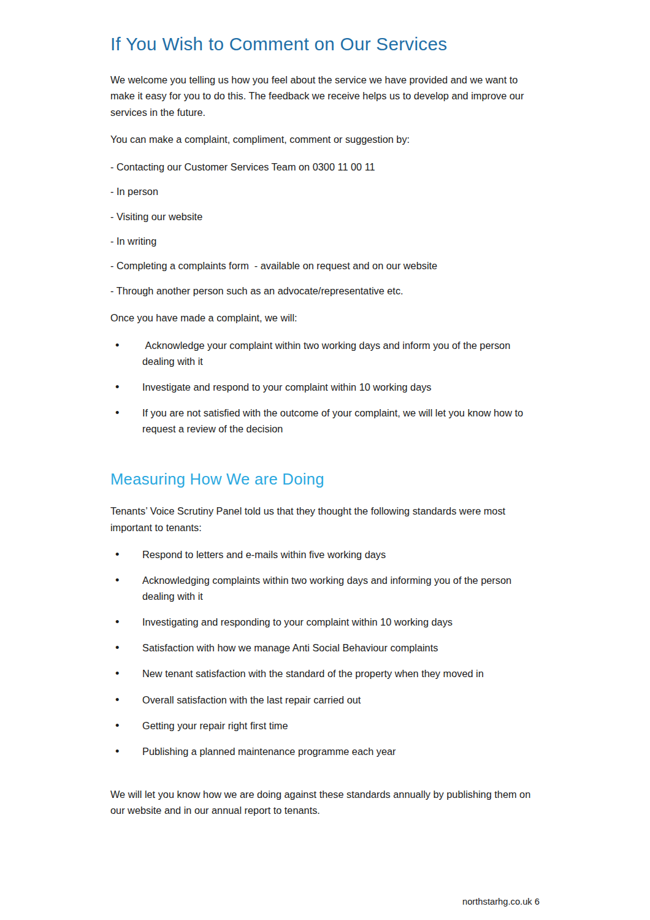If You Wish to Comment on Our Services
We welcome you telling us how you feel about the service we have provided and we want to make it easy for you to do this. The feedback we receive helps us to develop and improve our services in the future.
You can make a complaint, compliment, comment or suggestion by:
- Contacting our Customer Services Team on 0300 11 00 11
- In person
- Visiting our website
- In writing
- Completing a complaints form - available on request and on our website
- Through another person such as an advocate/representative etc.
Once you have made a complaint, we will:
Acknowledge your complaint within two working days and inform you of the person dealing with it
Investigate and respond to your complaint within 10 working days
If you are not satisfied with the outcome of your complaint, we will let you know how to request a review of the decision
Measuring How We are Doing
Tenants’ Voice Scrutiny Panel told us that they thought the following standards were most important to tenants:
Respond to letters and e-mails within five working days
Acknowledging complaints within two working days and informing you of the person dealing with it
Investigating and responding to your complaint within 10 working days
Satisfaction with how we manage Anti Social Behaviour complaints
New tenant satisfaction with the standard of the property when they moved in
Overall satisfaction with the last repair carried out
Getting your repair right first time
Publishing a planned maintenance programme each year
We will let you know how we are doing against these standards annually by publishing them on our website and in our annual report to tenants.
northstarhg.co.uk 6